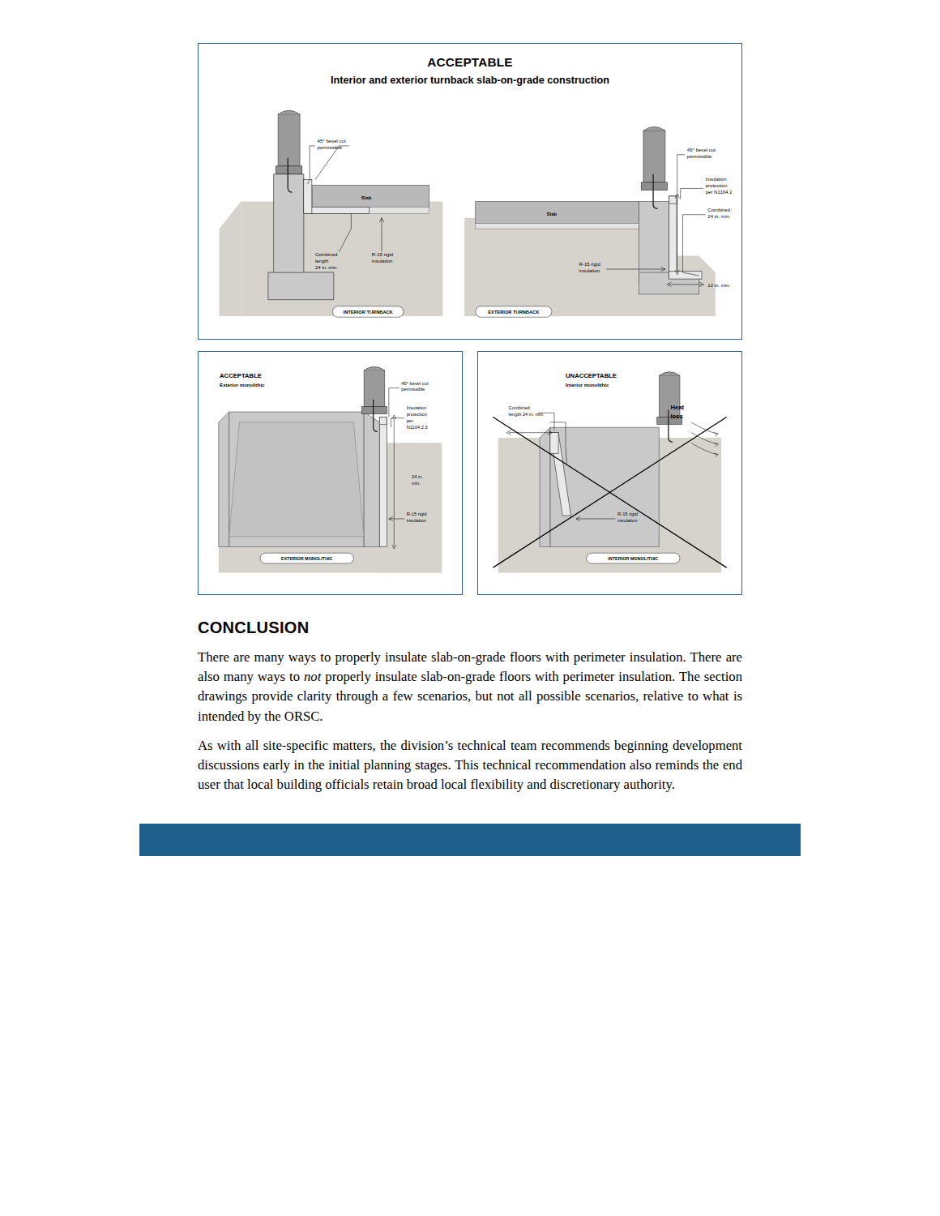ACCEPTABLE
Interior and exterior turnback slab-on-grade construction
Slab 45° bevel cut permissible Combined length 24 in. min. R-15 rigid insulation INTERIOR TURNBACK Slab 45° bevel cut permissible Insulation protection per N1104.2.3 Combined length 24 in. min. 12 in. min. R-15 rigid insulation EXTERIOR TURNBACK
ACCEPTABLE Exterior monolithic 45° bevel cut permissible Insulation protection per N1104.2.3 24 in. min. R-15 rigid insulation EXTERIOR MONOLITHIC
UNACCEPTABLE Interior monolithic Combined length 24 in. min. Heat loss R-15 rigid insulation INTERIOR MONOLITHIC
CONCLUSION
There are many ways to properly insulate slab-on-grade floors with perimeter insulation. There are also many ways to not properly insulate slab-on-grade floors with perimeter insulation. The section drawings provide clarity through a few scenarios, but not all possible scenarios, relative to what is intended by the ORSC.
As with all site-specific matters, the division’s technical team recommends beginning development discussions early in the initial planning stages. This technical recommendation also reminds the end user that local building officials retain broad local flexibility and discretionary authority.
Page 3 of 3